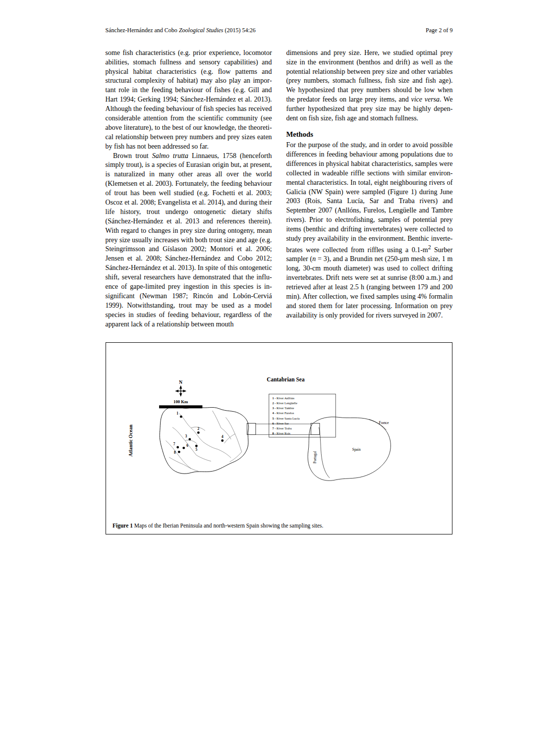Sánchez-Hernández and Cobo Zoological Studies (2015) 54:26
Page 2 of 9
some fish characteristics (e.g. prior experience, locomotor abilities, stomach fullness and sensory capabilities) and physical habitat characteristics (e.g. flow patterns and structural complexity of habitat) may also play an important role in the feeding behaviour of fishes (e.g. Gill and Hart 1994; Gerking 1994; Sánchez-Hernández et al. 2013). Although the feeding behaviour of fish species has received considerable attention from the scientific community (see above literature), to the best of our knowledge, the theoretical relationship between prey numbers and prey sizes eaten by fish has not been addressed so far.
Brown trout Salmo trutta Linnaeus, 1758 (henceforth simply trout), is a species of Eurasian origin but, at present, is naturalized in many other areas all over the world (Klemetsen et al. 2003). Fortunately, the feeding behaviour of trout has been well studied (e.g. Fochetti et al. 2003; Oscoz et al. 2008; Evangelista et al. 2014), and during their life history, trout undergo ontogenetic dietary shifts (Sánchez-Hernández et al. 2013 and references therein). With regard to changes in prey size during ontogeny, mean prey size usually increases with both trout size and age (e.g. Steingrímsson and Gíslason 2002; Montori et al. 2006; Jensen et al. 2008; Sánchez-Hernández and Cobo 2012; Sánchez-Hernández et al. 2013). In spite of this ontogenetic shift, several researchers have demonstrated that the influence of gape-limited prey ingestion in this species is insignificant (Newman 1987; Rincón and Lobón-Cerviá 1999). Notwithstanding, trout may be used as a model species in studies of feeding behaviour, regardless of the apparent lack of a relationship between mouth
dimensions and prey size. Here, we studied optimal prey size in the environment (benthos and drift) as well as the potential relationship between prey size and other variables (prey numbers, stomach fullness, fish size and fish age). We hypothesized that prey numbers should be low when the predator feeds on large prey items, and vice versa. We further hypothesized that prey size may be highly dependent on fish size, fish age and stomach fullness.
Methods
For the purpose of the study, and in order to avoid possible differences in feeding behaviour among populations due to differences in physical habitat characteristics, samples were collected in wadeable riffle sections with similar environmental characteristics. In total, eight neighbouring rivers of Galicia (NW Spain) were sampled (Figure 1) during June 2003 (Rois, Santa Lucía, Sar and Traba rivers) and September 2007 (Anllóns, Furelos, Lengüelle and Tambre rivers). Prior to electrofishing, samples of potential prey items (benthic and drifting invertebrates) were collected to study prey availability in the environment. Benthic invertebrates were collected from riffles using a 0.1-m2 Surber sampler (n = 3), and a Brundin net (250-μm mesh size, 1 m long, 30-cm mouth diameter) was used to collect drifting invertebrates. Drift nets were set at sunrise (8:00 a.m.) and retrieved after at least 2.5 h (ranging between 179 and 200 min). After collection, we fixed samples using 4% formalin and stored them for later processing. Information on prey availability is only provided for rivers surveyed in 2007.
Cantabrian Sea N 100 Km Atlantic Ocean 1 2 3 4 5 6 7 8 1 - River Anllóns 2 - River Lengüelle 3 - River Tambre 4 - River Furelos 5 - River Santa Lucía 6 - River Sar 7 - River Traba 8 - River Rois France Spain Portugal
Figure 1 Maps of the Iberian Peninsula and north-western Spain showing the sampling sites.